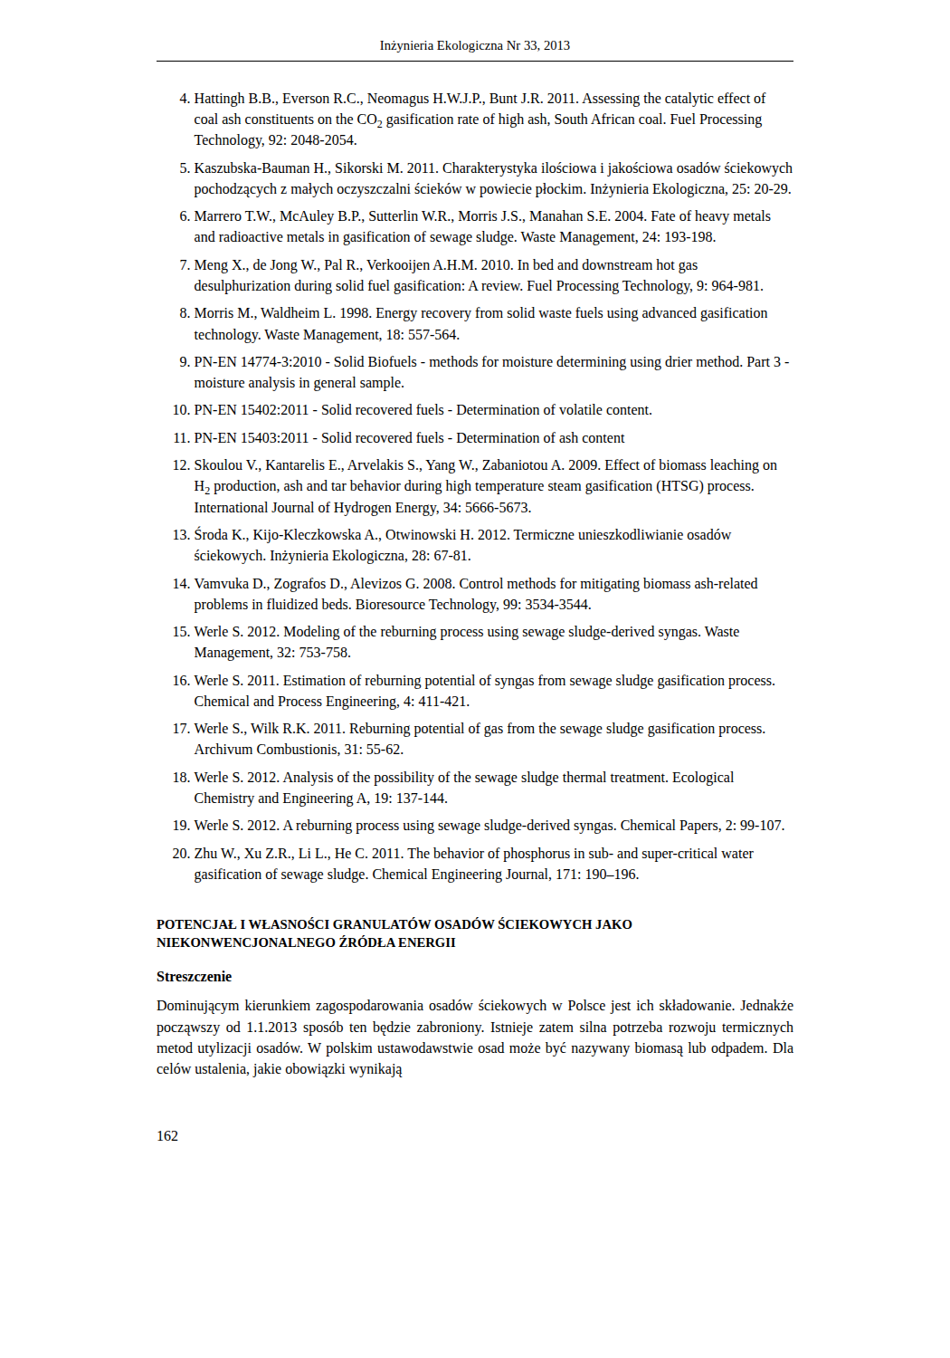Inżynieria Ekologiczna Nr 33, 2013
Hattingh B.B., Everson R.C., Neomagus H.W.J.P., Bunt J.R. 2011. Assessing the catalytic effect of coal ash constituents on the CO2 gasification rate of high ash, South African coal. Fuel Processing Technology, 92: 2048-2054.
Kaszubska-Bauman H., Sikorski M. 2011. Charakterystyka ilościowa i jakościowa osadów ściekowych pochodzących z małych oczyszczalni ścieków w powiecie płockim. Inżynieria Ekologiczna, 25: 20-29.
Marrero T.W., McAuley B.P., Sutterlin W.R., Morris J.S., Manahan S.E. 2004. Fate of heavy metals and radioactive metals in gasification of sewage sludge. Waste Management, 24: 193-198.
Meng X., de Jong W., Pal R., Verkooijen A.H.M. 2010. In bed and downstream hot gas desulphurization during solid fuel gasification: A review. Fuel Processing Technology, 9: 964-981.
Morris M., Waldheim L. 1998. Energy recovery from solid waste fuels using advanced gasification technology. Waste Management, 18: 557-564.
PN-EN 14774-3:2010 - Solid Biofuels - methods for moisture determining using drier method. Part 3 - moisture analysis in general sample.
PN-EN 15402:2011 - Solid recovered fuels - Determination of volatile content.
PN-EN 15403:2011 - Solid recovered fuels - Determination of ash content
Skoulou V., Kantarelis E., Arvelakis S., Yang W., Zabaniotou A. 2009. Effect of biomass leaching on H2 production, ash and tar behavior during high temperature steam gasification (HTSG) process. International Journal of Hydrogen Energy, 34: 5666-5673.
Środa K., Kijo-Kleczkowska A., Otwinowski H. 2012. Termiczne unieszkodliwianie osadów ściekowych. Inżynieria Ekologiczna, 28: 67-81.
Vamvuka D., Zografos D., Alevizos G. 2008. Control methods for mitigating biomass ash-related problems in fluidized beds. Bioresource Technology, 99: 3534-3544.
Werle S. 2012. Modeling of the reburning process using sewage sludge-derived syngas. Waste Management, 32: 753-758.
Werle S. 2011. Estimation of reburning potential of syngas from sewage sludge gasification process. Chemical and Process Engineering, 4: 411-421.
Werle S., Wilk R.K. 2011. Reburning potential of gas from the sewage sludge gasification process. Archivum Combustionis, 31: 55-62.
Werle S. 2012. Analysis of the possibility of the sewage sludge thermal treatment. Ecological Chemistry and Engineering A, 19: 137-144.
Werle S. 2012. A reburning process using sewage sludge-derived syngas. Chemical Papers, 2: 99-107.
Zhu W., Xu Z.R., Li L., He C. 2011. The behavior of phosphorus in sub- and super-critical water gasification of sewage sludge. Chemical Engineering Journal, 171: 190–196.
Potencjał i własności granulatów osadów ściekowych jako niekonwencjonalnego źródła energii
Streszczenie
Dominującym kierunkiem zagospodarowania osadów ściekowych w Polsce jest ich składowanie. Jednakże począwszy od 1.1.2013 sposób ten będzie zabroniony. Istnieje zatem silna potrzeba rozwoju termicznych metod utylizacji osadów. W polskim ustawodawstwie osad może być nazywany biomasą lub odpadem. Dla celów ustalenia, jakie obowiązki wynikają
162